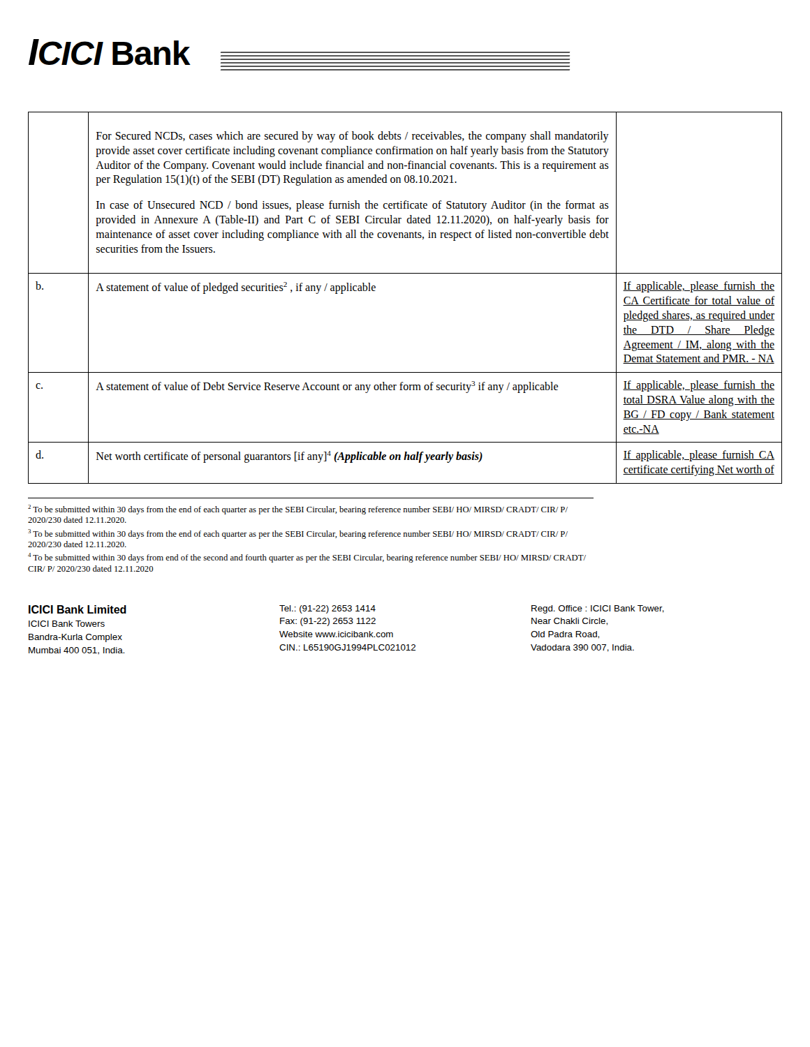ICICI Bank
| | For Secured NCDs, cases which are secured by way of book debts / receivables, the company shall mandatorily provide asset cover certificate including covenant compliance confirmation on half yearly basis from the Statutory Auditor of the Company. Covenant would include financial and non-financial covenants. This is a requirement as per Regulation 15(1)(t) of the SEBI (DT) Regulation as amended on 08.10.2021. In case of Unsecured NCD / bond issues, please furnish the certificate of Statutory Auditor (in the format as provided in Annexure A (Table-II) and Part C of SEBI Circular dated 12.11.2020), on half-yearly basis for maintenance of asset cover including compliance with all the covenants, in respect of listed non-convertible debt securities from the Issuers. | |
| b. | A statement of value of pledged securities 2 , if any / applicable | If applicable, please furnish the CA Certificate for total value of pledged shares, as required under the DTD / Share Pledge Agreement / IM, along with the Demat Statement and PMR. - NA |
| c. | A statement of value of Debt Service Reserve Account or any other form of security 3 if any / applicable | If applicable, please furnish the total DSRA Value along with the BG / FD copy / Bank statement etc.-NA |
| d. | Net worth certificate of personal guarantors [if any] 4 (Applicable on half yearly basis) | If applicable, please furnish CA certificate certifying Net worth of |
2 To be submitted within 30 days from the end of each quarter as per the SEBI Circular, bearing reference number SEBI/ HO/ MIRSD/ CRADT/ CIR/ P/ 2020/230 dated 12.11.2020.
3 To be submitted within 30 days from the end of each quarter as per the SEBI Circular, bearing reference number SEBI/ HO/ MIRSD/ CRADT/ CIR/ P/ 2020/230 dated 12.11.2020.
4 To be submitted within 30 days from end of the second and fourth quarter as per the SEBI Circular, bearing reference number SEBI/ HO/ MIRSD/ CRADT/ CIR/ P/ 2020/230 dated 12.11.2020
ICICI Bank Limited
ICICI Bank Towers
Bandra-Kurla Complex
Mumbai 400 051, India.
Tel.: (91-22) 2653 1414
Fax: (91-22) 2653 1122
Website www.icicibank.com
CIN.: L65190GJ1994PLC021012
Regd. Office : ICICI Bank Tower,
Near Chakli Circle,
Old Padra Road,
Vadodara 390 007, India.